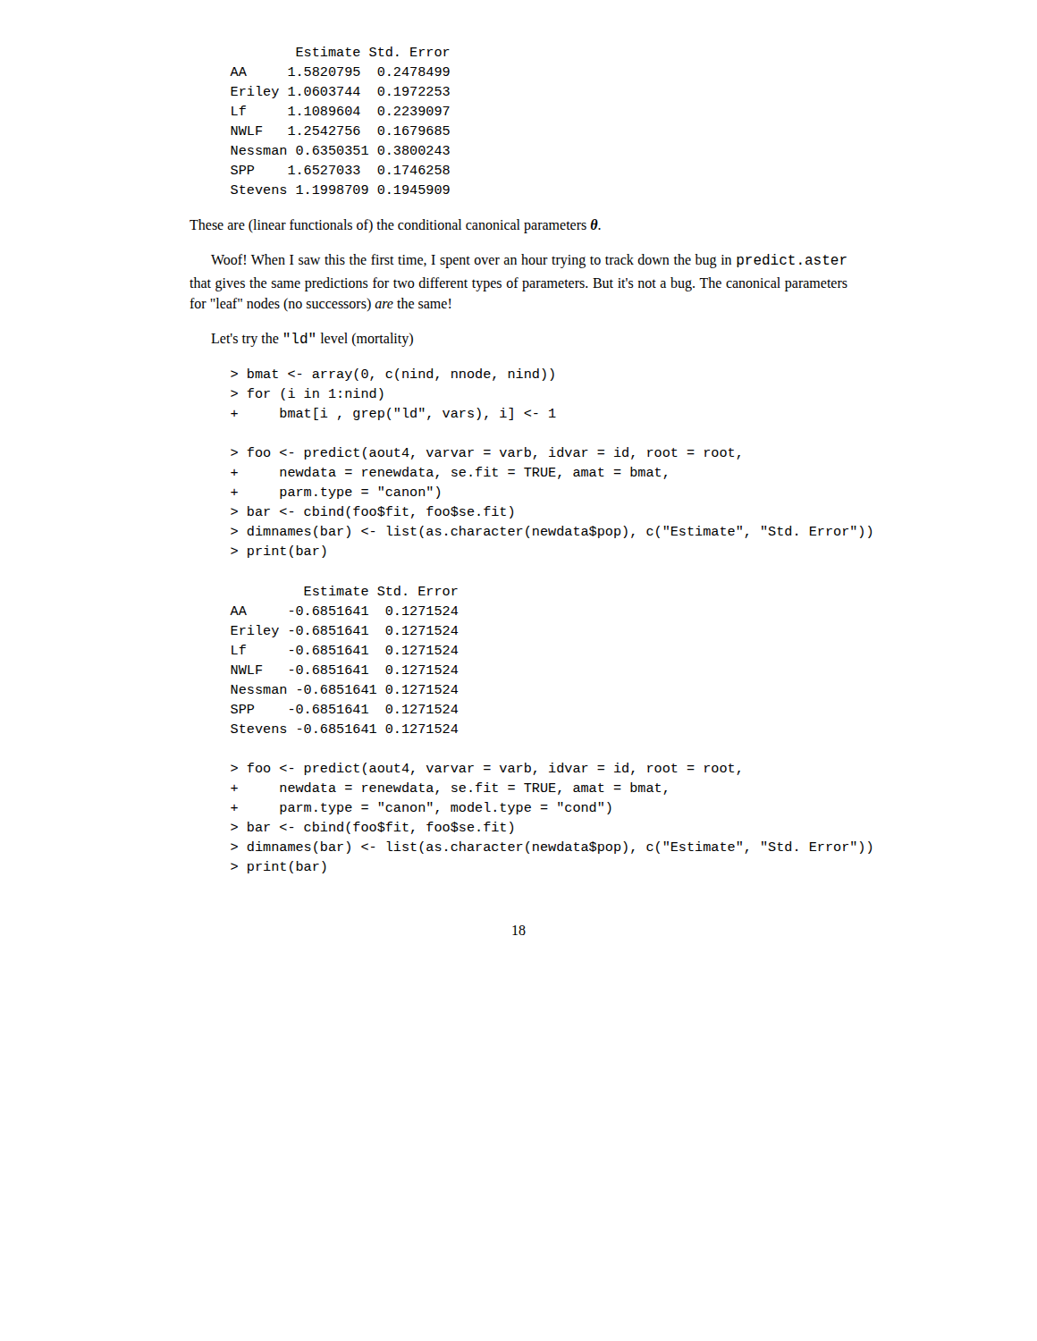Estimate Std. Error
AA     1.5820795  0.2478499
Eriley 1.0603744  0.1972253
Lf     1.1089604  0.2239097
NWLF   1.2542756  0.1679685
Nessman 0.6350351 0.3800243
SPP    1.6527033  0.1746258
Stevens 1.1998709 0.1945909
These are (linear functionals of) the conditional canonical parameters θ.
Woof! When I saw this the first time, I spent over an hour trying to track down the bug in predict.aster that gives the same predictions for two different types of parameters. But it's not a bug. The canonical parameters for "leaf" nodes (no successors) are the same!
Let's try the "ld" level (mortality)
> bmat <- array(0, c(nind, nnode, nind))
> for (i in 1:nind)
+     bmat[i , grep("ld", vars), i] <- 1

> foo <- predict(aout4, varvar = varb, idvar = id, root = root,
+     newdata = renewdata, se.fit = TRUE, amat = bmat,
+     parm.type = "canon")
> bar <- cbind(foo$fit, foo$se.fit)
> dimnames(bar) <- list(as.character(newdata$pop), c("Estimate", "Std. Error"))
> print(bar)

         Estimate Std. Error
AA     -0.6851641  0.1271524
Eriley -0.6851641  0.1271524
Lf     -0.6851641  0.1271524
NWLF   -0.6851641  0.1271524
Nessman -0.6851641 0.1271524
SPP    -0.6851641  0.1271524
Stevens -0.6851641 0.1271524

> foo <- predict(aout4, varvar = varb, idvar = id, root = root,
+     newdata = renewdata, se.fit = TRUE, amat = bmat,
+     parm.type = "canon", model.type = "cond")
> bar <- cbind(foo$fit, foo$se.fit)
> dimnames(bar) <- list(as.character(newdata$pop), c("Estimate", "Std. Error"))
> print(bar)
18